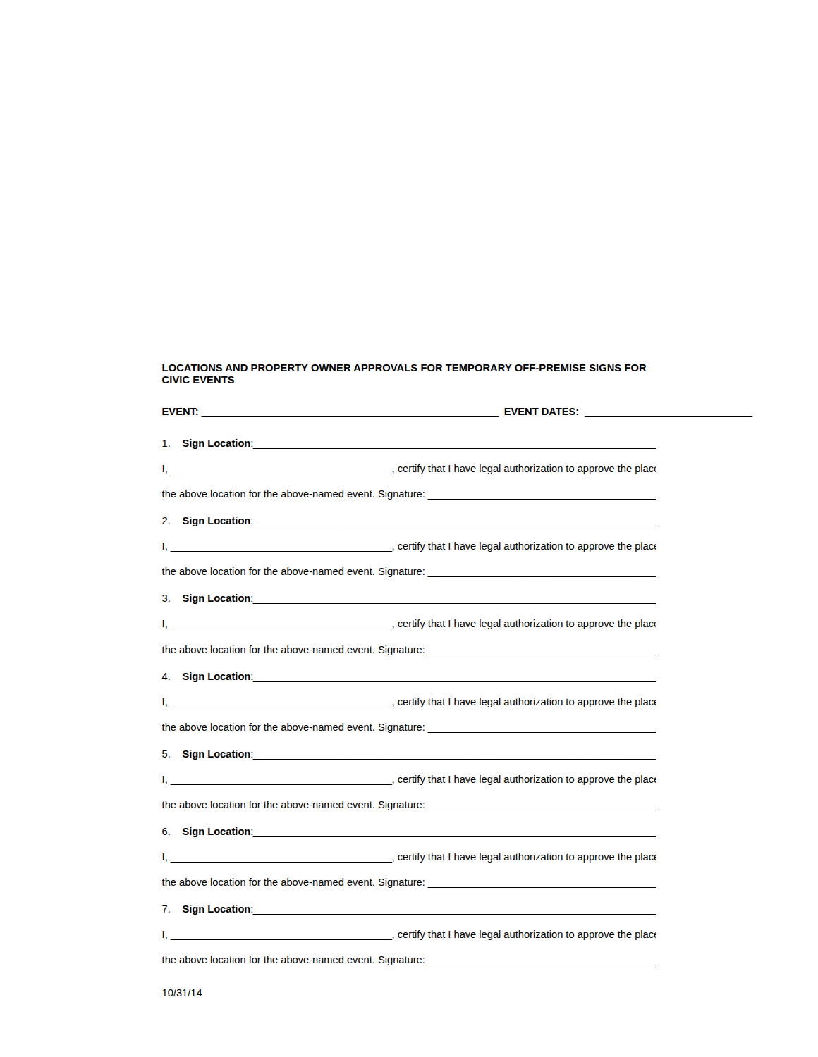LOCATIONS AND PROPERTY OWNER APPROVALS FOR TEMPORARY OFF-PREMISE SIGNS FOR CIVIC EVENTS
EVENT: _______________________________________________________ EVENT DATES: _______________________________
1. Sign Location:_______________________________________________________________________________________________
I, _________________________________________, certify that I have legal authorization to approve the placement of a temporary sign at
the above location for the above-named event. Signature: _______________________________________________ Date: _____________
2. Sign Location:_______________________________________________________________________________________________
I, _________________________________________, certify that I have legal authorization to approve the placement of a temporary sign at
the above location for the above-named event. Signature: _______________________________________________ Date: _____________
3. Sign Location:______________________________________________________________________________________________
I, _________________________________________, certify that I have legal authorization to approve the placement of a temporary sign at
the above location for the above-named event. Signature: _______________________________________________ Date: _____________
4. Sign Location:_______________________________________________________________________________________________
I, _________________________________________, certify that I have legal authorization to approve the placement of a temporary sign at
the above location for the above-named event. Signature: _______________________________________________ Date: _____________
5. Sign Location:_______________________________________________________________________________________________
I, _________________________________________, certify that I have legal authorization to approve the placement of a temporary sign at
the above location for the above-named event. Signature: _______________________________________________ Date: _____________
6. Sign Location:_______________________________________________________________________________________________
I, _________________________________________, certify that I have legal authorization to approve the placement of a temporary sign at
the above location for the above-named event. Signature: _______________________________________________ Date: _____________
7. Sign Location:_______________________________________________________________________________________________
I, _________________________________________, certify that I have legal authorization to approve the placement of a temporary sign at
the above location for the above-named event. Signature: _______________________________________________ Date: _____________
10/31/14